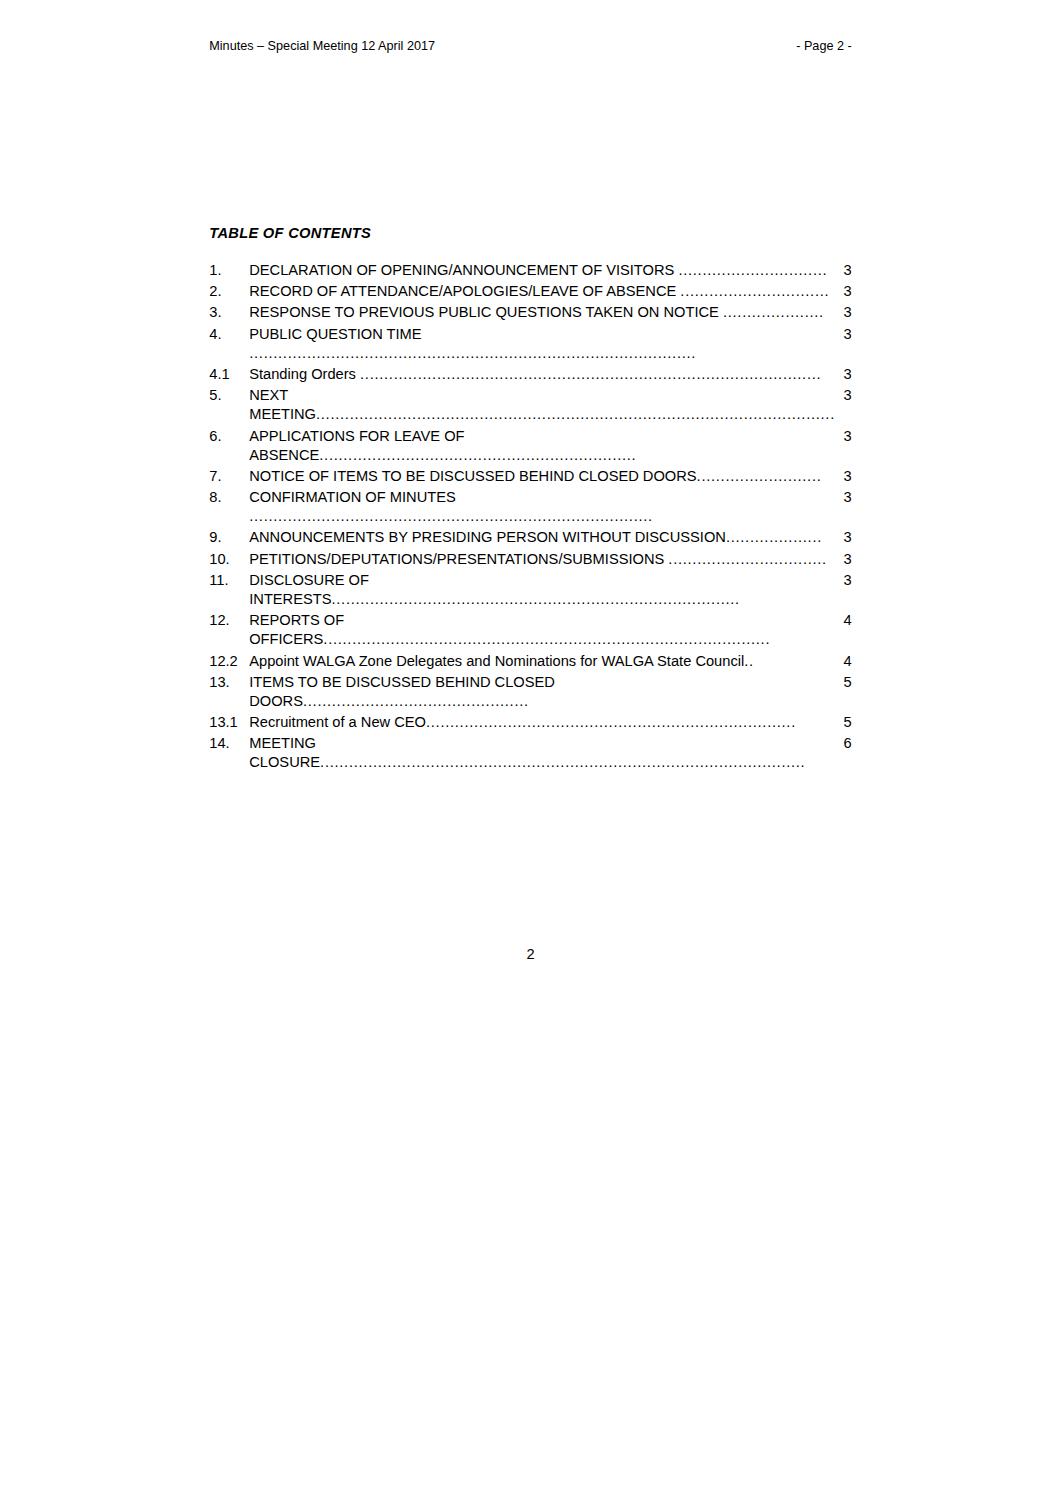Minutes – Special Meeting 12 April 2017
- Page 2 -
TABLE OF CONTENTS
| 1. | DECLARATION OF OPENING/ANNOUNCEMENT OF VISITORS ............................... | 3 |
| 2. | RECORD OF ATTENDANCE/APOLOGIES/LEAVE OF ABSENCE ............................... | 3 |
| 3. | RESPONSE TO PREVIOUS PUBLIC QUESTIONS TAKEN ON NOTICE ..................... | 3 |
| 4. | PUBLIC QUESTION TIME ............................................................................................. | 3 |
| 4.1 | Standing Orders ................................................................................................ | 3 |
| 5. | NEXT MEETING ............................................................................................................ | 3 |
| 6. | APPLICATIONS FOR LEAVE OF ABSENCE .................................................................. | 3 |
| 7. | NOTICE OF ITEMS TO BE DISCUSSED BEHIND CLOSED DOORS .......................... | 3 |
| 8. | CONFIRMATION OF MINUTES .................................................................................... | 3 |
| 9. | ANNOUNCEMENTS BY PRESIDING PERSON WITHOUT DISCUSSION .................... | 3 |
| 10. | PETITIONS/DEPUTATIONS/PRESENTATIONS/SUBMISSIONS ................................. | 3 |
| 11. | DISCLOSURE OF INTERESTS ..................................................................................... | 3 |
| 12. | REPORTS OF OFFICERS ............................................................................................. | 4 |
| 12.2 | Appoint WALGA Zone Delegates and Nominations for WALGA State Council .. | 4 |
| 13. | ITEMS TO BE DISCUSSED BEHIND CLOSED DOORS ............................................... | 5 |
| 13.1 | Recruitment of a New CEO ............................................................................. | 5 |
| 14. | MEETING CLOSURE ..................................................................................................... | 6 |
2